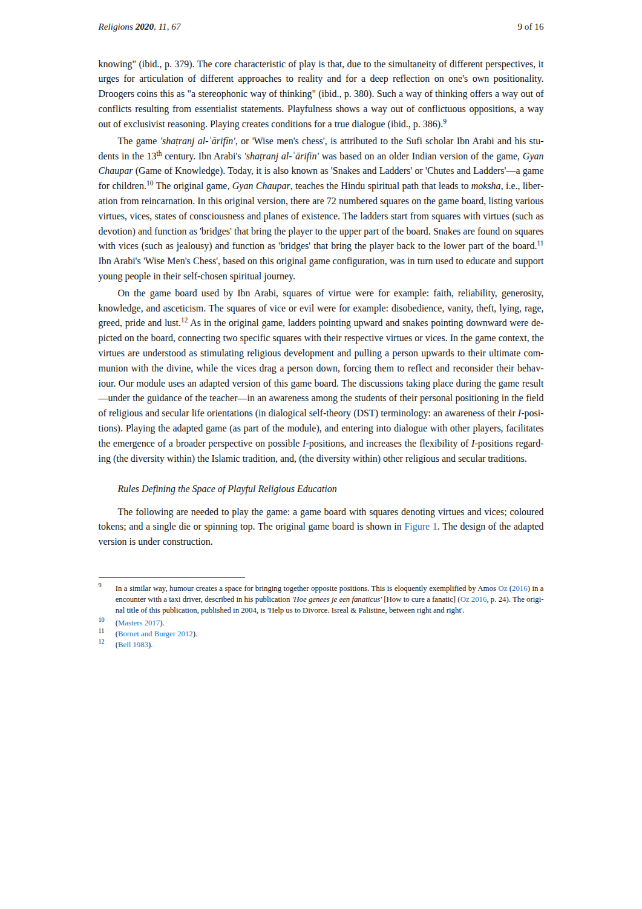Religions 2020, 11, 67 9 of 16
knowing" (ibid., p. 379). The core characteristic of play is that, due to the simultaneity of different perspectives, it urges for articulation of different approaches to reality and for a deep reflection on one's own positionality. Droogers coins this as "a stereophonic way of thinking" (ibid., p. 380). Such a way of thinking offers a way out of conflicts resulting from essentialist statements. Playfulness shows a way out of conflictuous oppositions, a way out of exclusivist reasoning. Playing creates conditions for a true dialogue (ibid., p. 386).9
The game 'shaṭranj al-ʿārifīn', or 'Wise men's chess', is attributed to the Sufi scholar Ibn Arabi and his students in the 13th century. Ibn Arabi's 'shaṭranj al-ʿārifīn' was based on an older Indian version of the game, Gyan Chaupar (Game of Knowledge). Today, it is also known as 'Snakes and Ladders' or 'Chutes and Ladders'—a game for children.10 The original game, Gyan Chaupar, teaches the Hindu spiritual path that leads to moksha, i.e., liberation from reincarnation. In this original version, there are 72 numbered squares on the game board, listing various virtues, vices, states of consciousness and planes of existence. The ladders start from squares with virtues (such as devotion) and function as 'bridges' that bring the player to the upper part of the board. Snakes are found on squares with vices (such as jealousy) and function as 'bridges' that bring the player back to the lower part of the board.11 Ibn Arabi's 'Wise Men's Chess', based on this original game configuration, was in turn used to educate and support young people in their self-chosen spiritual journey.
On the game board used by Ibn Arabi, squares of virtue were for example: faith, reliability, generosity, knowledge, and asceticism. The squares of vice or evil were for example: disobedience, vanity, theft, lying, rage, greed, pride and lust.12 As in the original game, ladders pointing upward and snakes pointing downward were depicted on the board, connecting two specific squares with their respective virtues or vices. In the game context, the virtues are understood as stimulating religious development and pulling a person upwards to their ultimate communion with the divine, while the vices drag a person down, forcing them to reflect and reconsider their behaviour. Our module uses an adapted version of this game board. The discussions taking place during the game result—under the guidance of the teacher—in an awareness among the students of their personal positioning in the field of religious and secular life orientations (in dialogical self-theory (DST) terminology: an awareness of their I-positions). Playing the adapted game (as part of the module), and entering into dialogue with other players, facilitates the emergence of a broader perspective on possible I-positions, and increases the flexibility of I-positions regarding (the diversity within) the Islamic tradition, and, (the diversity within) other religious and secular traditions.
Rules Defining the Space of Playful Religious Education
The following are needed to play the game: a game board with squares denoting virtues and vices; coloured tokens; and a single die or spinning top. The original game board is shown in Figure 1. The design of the adapted version is under construction.
In a similar way, humour creates a space for bringing together opposite positions. This is eloquently exemplified by Amos Oz (2016) in a encounter with a taxi driver, described in his publication 'Hoe genees je een fanaticus' [How to cure a fanatic] (Oz 2016, p. 24). The original title of this publication, published in 2004, is 'Help us to Divorce. Isreal & Palistine, between right and right'.
(Masters 2017).
(Bornet and Burger 2012).
(Bell 1983).